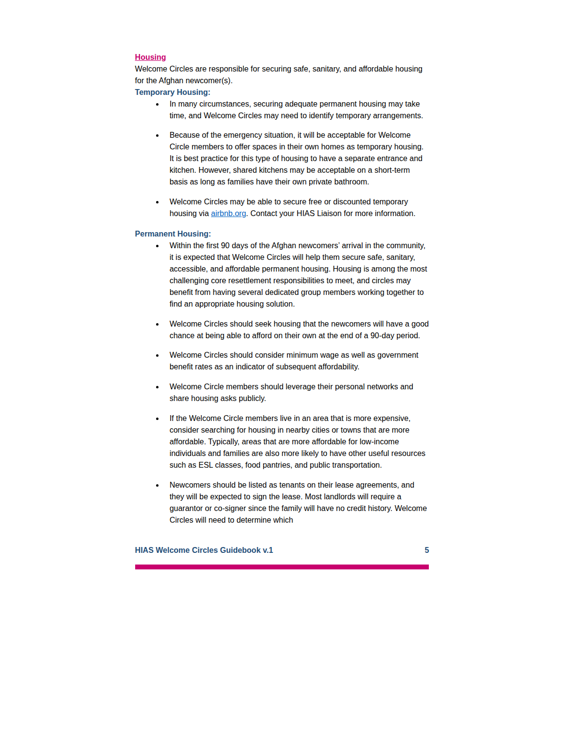Housing
Welcome Circles are responsible for securing safe, sanitary, and affordable housing for the Afghan newcomer(s).
Temporary Housing:
In many circumstances, securing adequate permanent housing may take time, and Welcome Circles may need to identify temporary arrangements.
Because of the emergency situation, it will be acceptable for Welcome Circle members to offer spaces in their own homes as temporary housing. It is best practice for this type of housing to have a separate entrance and kitchen. However, shared kitchens may be acceptable on a short-term basis as long as families have their own private bathroom.
Welcome Circles may be able to secure free or discounted temporary housing via airbnb.org. Contact your HIAS Liaison for more information.
Permanent Housing:
Within the first 90 days of the Afghan newcomers’ arrival in the community, it is expected that Welcome Circles will help them secure safe, sanitary, accessible, and affordable permanent housing. Housing is among the most challenging core resettlement responsibilities to meet, and circles may benefit from having several dedicated group members working together to find an appropriate housing solution.
Welcome Circles should seek housing that the newcomers will have a good chance at being able to afford on their own at the end of a 90-day period.
Welcome Circles should consider minimum wage as well as government benefit rates as an indicator of subsequent affordability.
Welcome Circle members should leverage their personal networks and share housing asks publicly.
If the Welcome Circle members live in an area that is more expensive, consider searching for housing in nearby cities or towns that are more affordable. Typically, areas that are more affordable for low-income individuals and families are also more likely to have other useful resources such as ESL classes, food pantries, and public transportation.
Newcomers should be listed as tenants on their lease agreements, and they will be expected to sign the lease. Most landlords will require a guarantor or co-signer since the family will have no credit history. Welcome Circles will need to determine which
HIAS Welcome Circles Guidebook v.1 5